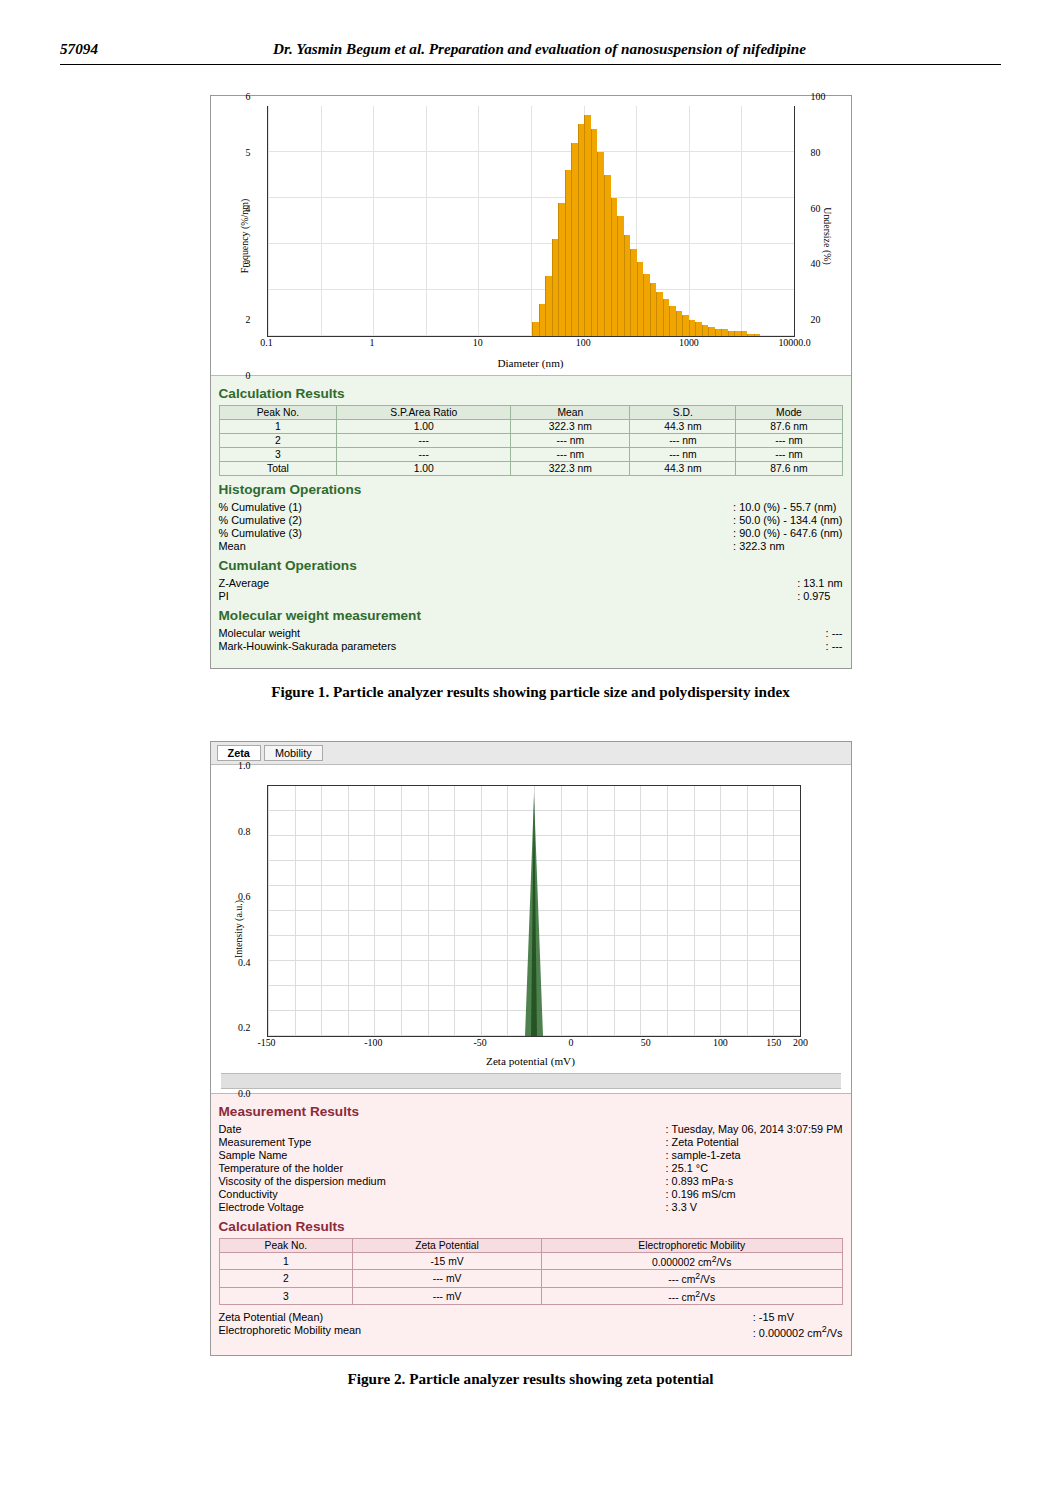57094 Dr. Yasmin Begum et al. Preparation and evaluation of nanosuspension of nifedipine
6 5 4 3 2 0
100 80 60 40 20
Frequency (%/nm) Undersize (%)
0.1 1 10 100 1000 10000.0
Diameter (nm)
Calculation Results
| Peak No. | S.P.Area Ratio | Mean | S.D. | Mode |
| --- | --- | --- | --- | --- |
| 1 | 1.00 | 322.3 nm | 44.3 nm | 87.6 nm |
| 2 | --- | --- nm | --- nm | --- nm |
| 3 | --- | --- nm | --- nm | --- nm |
| Total | 1.00 | 322.3 nm | 44.3 nm | 87.6 nm |
Histogram Operations
% Cumulative (1)
10.0 (%) - 55.7 (nm)
% Cumulative (2)
50.0 (%) - 134.4 (nm)
% Cumulative (3)
90.0 (%) - 647.6 (nm)
Mean
322.3 nm
Cumulant Operations
Z-Average
13.1 nm
PI
0.975
Molecular weight measurement
Molecular weight
---
Mark-Houwink-Sakurada parameters
---
Figure 1. Particle analyzer results showing particle size and polydispersity index
Zeta Mobility
1.0 0.8 0.6 0.4 0.2 0.0
Intensity (a.u.)
-150 -100 -50 0 50 100 150 200
Zeta potential (mV)
Measurement Results
Date
Tuesday, May 06, 2014 3:07:59 PM
Measurement Type
Zeta Potential
Sample Name
sample-1-zeta
Temperature of the holder
25.1 °C
Viscosity of the dispersion medium
0.893 mPa·s
Conductivity
0.196 mS/cm
Electrode Voltage
3.3 V
Calculation Results
| Peak No. | Zeta Potential | Electrophoretic Mobility |
| --- | --- | --- |
| 1 | -15 mV | 0.000002 cm 2 /Vs |
| 2 | --- mV | --- cm 2 /Vs |
| 3 | --- mV | --- cm 2 /Vs |
Zeta Potential (Mean)
-15 mV
Electrophoretic Mobility mean
0.000002 cm2/Vs
Figure 2. Particle analyzer results showing zeta potential